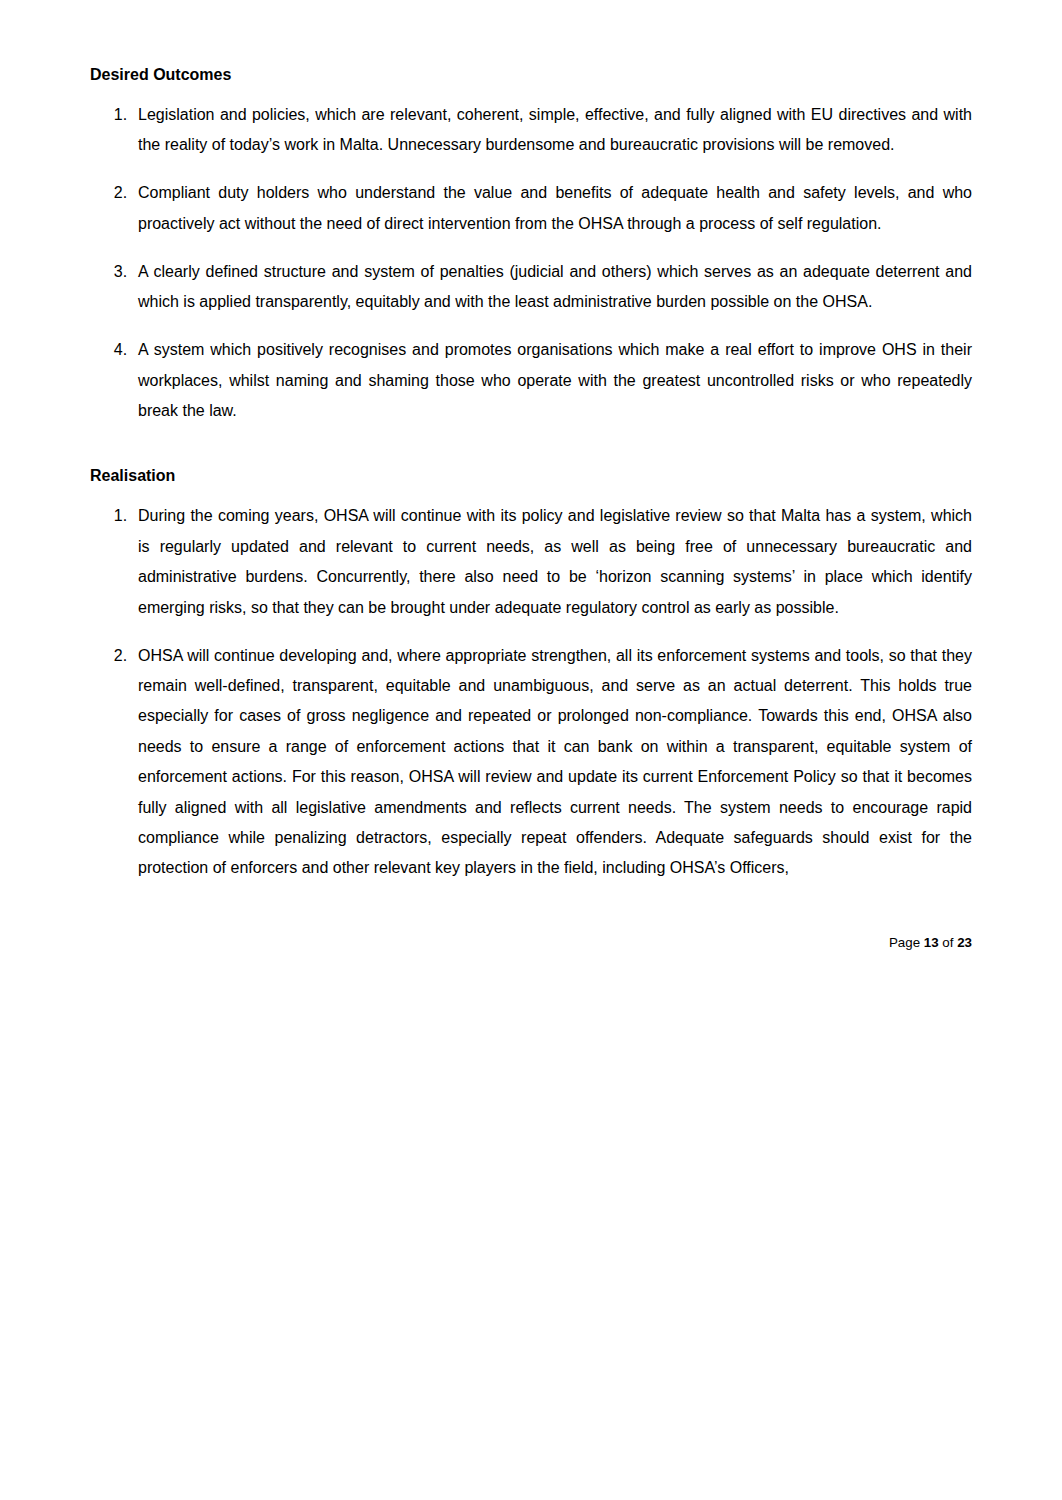Desired Outcomes
Legislation and policies, which are relevant, coherent, simple, effective, and fully aligned with EU directives and with the reality of today’s work in Malta. Unnecessary burdensome and bureaucratic provisions will be removed.
Compliant duty holders who understand the value and benefits of adequate health and safety levels, and who proactively act without the need of direct intervention from the OHSA through a process of self regulation.
A clearly defined structure and system of penalties (judicial and others) which serves as an adequate deterrent and which is applied transparently, equitably and with the least administrative burden possible on the OHSA.
A system which positively recognises and promotes organisations which make a real effort to improve OHS in their workplaces, whilst naming and shaming those who operate with the greatest uncontrolled risks or who repeatedly break the law.
Realisation
During the coming years, OHSA will continue with its policy and legislative review so that Malta has a system, which is regularly updated and relevant to current needs, as well as being free of unnecessary bureaucratic and administrative burdens. Concurrently, there also need to be ‘horizon scanning systems’ in place which identify emerging risks, so that they can be brought under adequate regulatory control as early as possible.
OHSA will continue developing and, where appropriate strengthen, all its enforcement systems and tools, so that they remain well-defined, transparent, equitable and unambiguous, and serve as an actual deterrent. This holds true especially for cases of gross negligence and repeated or prolonged non-compliance. Towards this end, OHSA also needs to ensure a range of enforcement actions that it can bank on within a transparent, equitable system of enforcement actions. For this reason, OHSA will review and update its current Enforcement Policy so that it becomes fully aligned with all legislative amendments and reflects current needs. The system needs to encourage rapid compliance while penalizing detractors, especially repeat offenders. Adequate safeguards should exist for the protection of enforcers and other relevant key players in the field, including OHSA’s Officers,
Page 13 of 23